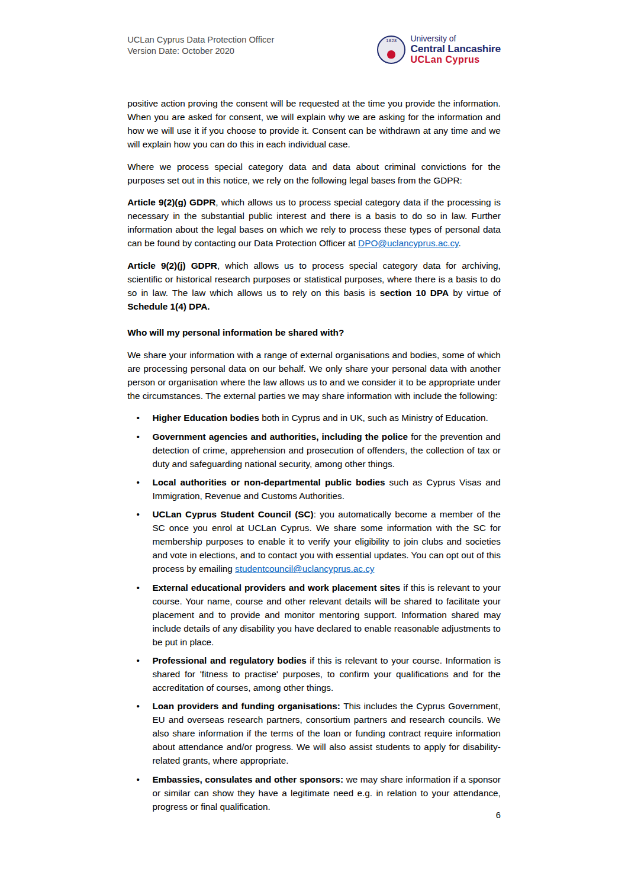UCLan Cyprus Data Protection Officer
Version Date: October 2020
University of
Central Lancashire
UCLan Cyprus
positive action proving the consent will be requested at the time you provide the information. When you are asked for consent, we will explain why we are asking for the information and how we will use it if you choose to provide it. Consent can be withdrawn at any time and we will explain how you can do this in each individual case.
Where we process special category data and data about criminal convictions for the purposes set out in this notice, we rely on the following legal bases from the GDPR:
Article 9(2)(g) GDPR, which allows us to process special category data if the processing is necessary in the substantial public interest and there is a basis to do so in law. Further information about the legal bases on which we rely to process these types of personal data can be found by contacting our Data Protection Officer at DPO@uclancyprus.ac.cy.
Article 9(2)(j) GDPR, which allows us to process special category data for archiving, scientific or historical research purposes or statistical purposes, where there is a basis to do so in law. The law which allows us to rely on this basis is section 10 DPA by virtue of Schedule 1(4) DPA.
Who will my personal information be shared with?
We share your information with a range of external organisations and bodies, some of which are processing personal data on our behalf. We only share your personal data with another person or organisation where the law allows us to and we consider it to be appropriate under the circumstances. The external parties we may share information with include the following:
Higher Education bodies both in Cyprus and in UK, such as Ministry of Education.
Government agencies and authorities, including the police for the prevention and detection of crime, apprehension and prosecution of offenders, the collection of tax or duty and safeguarding national security, among other things.
Local authorities or non-departmental public bodies such as Cyprus Visas and Immigration, Revenue and Customs Authorities.
UCLan Cyprus Student Council (SC): you automatically become a member of the SC once you enrol at UCLan Cyprus. We share some information with the SC for membership purposes to enable it to verify your eligibility to join clubs and societies and vote in elections, and to contact you with essential updates. You can opt out of this process by emailing studentcouncil@uclancyprus.ac.cy
External educational providers and work placement sites if this is relevant to your course. Your name, course and other relevant details will be shared to facilitate your placement and to provide and monitor mentoring support. Information shared may include details of any disability you have declared to enable reasonable adjustments to be put in place.
Professional and regulatory bodies if this is relevant to your course. Information is shared for 'fitness to practise' purposes, to confirm your qualifications and for the accreditation of courses, among other things.
Loan providers and funding organisations: This includes the Cyprus Government, EU and overseas research partners, consortium partners and research councils. We also share information if the terms of the loan or funding contract require information about attendance and/or progress. We will also assist students to apply for disability-related grants, where appropriate.
Embassies, consulates and other sponsors: we may share information if a sponsor or similar can show they have a legitimate need e.g. in relation to your attendance, progress or final qualification.
6